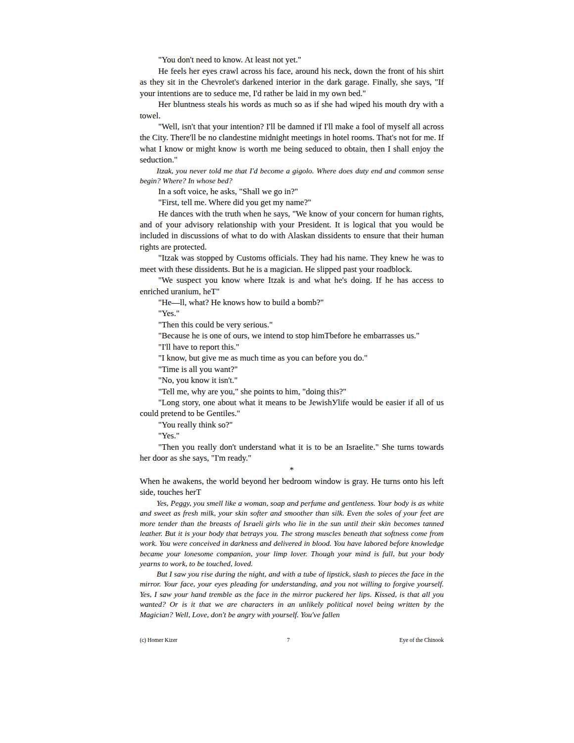"You don't need to know. At least not yet."
He feels her eyes crawl across his face, around his neck, down the front of his shirt as they sit in the Chevrolet's darkened interior in the dark garage. Finally, she says, "If your intentions are to seduce me, I'd rather be laid in my own bed."
Her bluntness steals his words as much so as if she had wiped his mouth dry with a towel.
"Well, isn't that your intention? I'll be damned if I'll make a fool of myself all across the City. There'll be no clandestine midnight meetings in hotel rooms. That's not for me. If what I know or might know is worth me being seduced to obtain, then I shall enjoy the seduction."
Itzak, you never told me that I'd become a gigolo. Where does duty end and common sense begin? Where? In whose bed?
In a soft voice, he asks, "Shall we go in?"
"First, tell me. Where did you get my name?"
He dances with the truth when he says, "We know of your concern for human rights, and of your advisory relationship with your President. It is logical that you would be included in discussions of what to do with Alaskan dissidents to ensure that their human rights are protected.
"Itzak was stopped by Customs officials. They had his name. They knew he was to meet with these dissidents. But he is a magician. He slipped past your roadblock.
"We suspect you know where Itzak is and what he's doing. If he has access to enriched uranium, heТ"
"He―ll, what? He knows how to build a bomb?"
"Yes."
"Then this could be very serious."
"Because he is one of ours, we intend to stop himТbefore he embarrasses us."
"I'll have to report this."
"I know, but give me as much time as you can before you do."
"Time is all you want?"
"No, you know it isn't."
"Tell me, why are you," she points to him, "doing this?"
"Long story, one about what it means to be JewishУlife would be easier if all of us could pretend to be Gentiles."
"You really think so?"
"Yes."
"Then you really don't understand what it is to be an Israelite." She turns towards her door as she says, "I'm ready."
*
When he awakens, the world beyond her bedroom window is gray. He turns onto his left side, touches herТ
Yes, Peggy, you smell like a woman, soap and perfume and gentleness. Your body is as white and sweet as fresh milk, your skin softer and smoother than silk. Even the soles of your feet are more tender than the breasts of Israeli girls who lie in the sun until their skin becomes tanned leather. But it is your body that betrays you. The strong muscles beneath that softness come from work. You were conceived in darkness and delivered in blood. You have labored before knowledge became your lonesome companion, your limp lover. Though your mind is full, but your body yearns to work, to be touched, loved.
But I saw you rise during the night, and with a tube of lipstick, slash to pieces the face in the mirror. Your face, your eyes pleading for understanding, and you not willing to forgive yourself. Yes, I saw your hand tremble as the face in the mirror puckered her lips. Kissed, is that all you wanted? Or is it that we are characters in an unlikely political novel being written by the Magician? Well, Love, don't be angry with yourself. You've fallen
(c) Homer Kizer
7
Eye of the Chinook